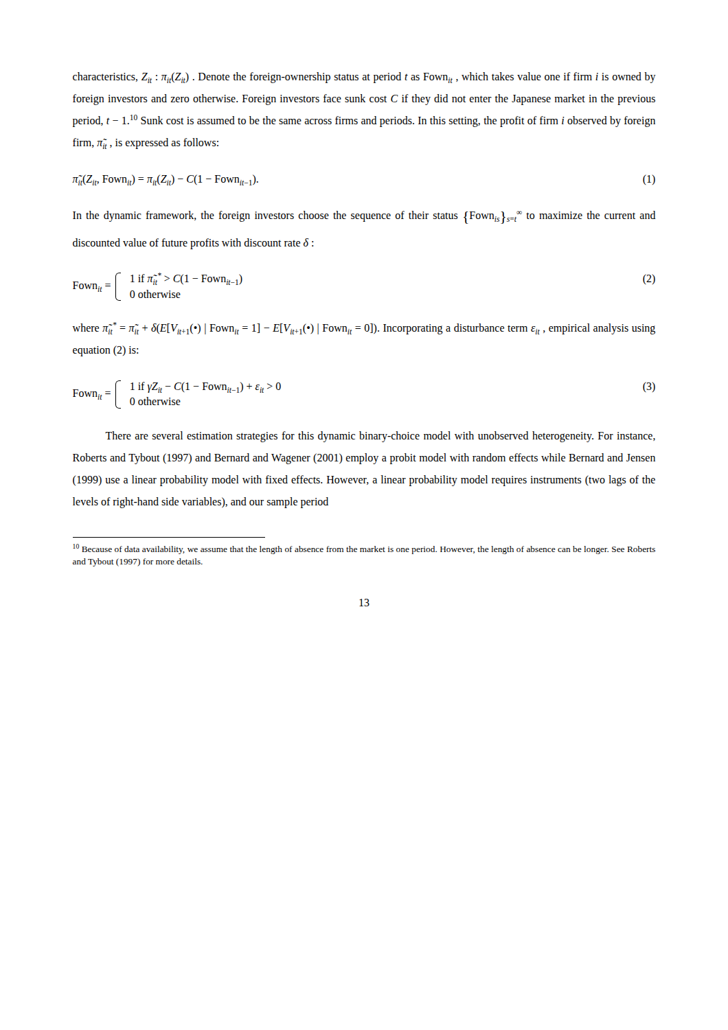characteristics, Zit : πit(Zit) . Denote the foreign-ownership status at period t as Fownit , which takes value one if firm i is owned by foreign investors and zero otherwise. Foreign investors face sunk cost C if they did not enter the Japanese market in the previous period, t − 1.10 Sunk cost is assumed to be the same across firms and periods. In this setting, the profit of firm i observed by foreign firm, π̃it , is expressed as follows:
(1) π̃it(Zit, Fownit) = πit(Zit) − C(1 − Fownit−1).
In the dynamic framework, the foreign investors choose the sequence of their status {Fownis}s=t∞ to maximize the current and discounted value of future profits with discount rate δ :
(2) Fownit = 1 if π̃it* > C(1 − Fownit−1) 0 otherwise
where π̃it* = π̃it + δ(E[Vit+1(•) | Fownit = 1] − E[Vit+1(•) | Fownit = 0]). Incorporating a disturbance term εit , empirical analysis using equation (2) is:
(3) Fownit = 1 if γZit − C(1 − Fownit−1) + εit > 0 0 otherwise
There are several estimation strategies for this dynamic binary-choice model with unobserved heterogeneity. For instance, Roberts and Tybout (1997) and Bernard and Wagener (2001) employ a probit model with random effects while Bernard and Jensen (1999) use a linear probability model with fixed effects. However, a linear probability model requires instruments (two lags of the levels of right-hand side variables), and our sample period
10 Because of data availability, we assume that the length of absence from the market is one period. However, the length of absence can be longer. See Roberts and Tybout (1997) for more details.
13